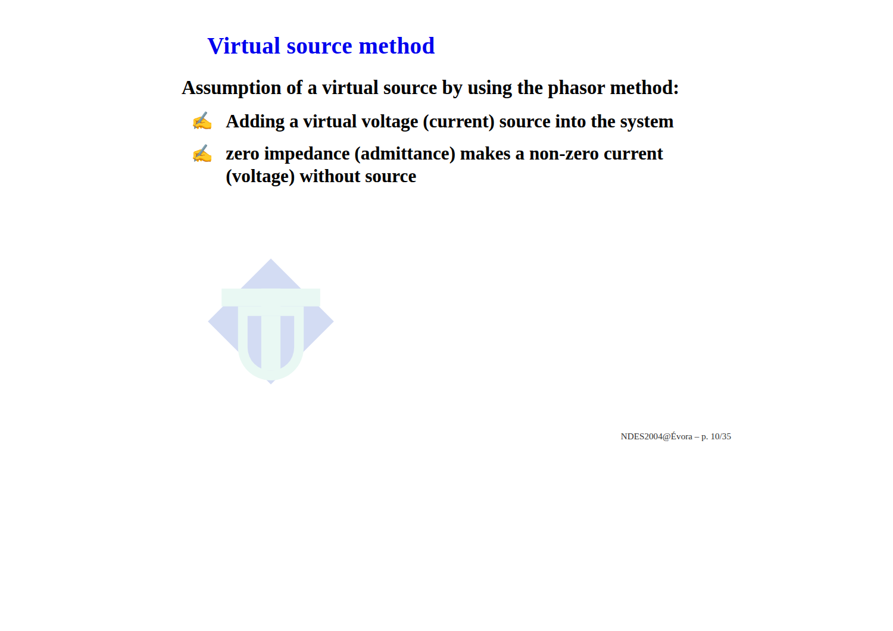Virtual source method
Assumption of a virtual source by using the phasor method:
Adding a virtual voltage (current) source into the system
zero impedance (admittance) makes a non-zero current (voltage) without source
NDES2004@Évora – p. 10/35